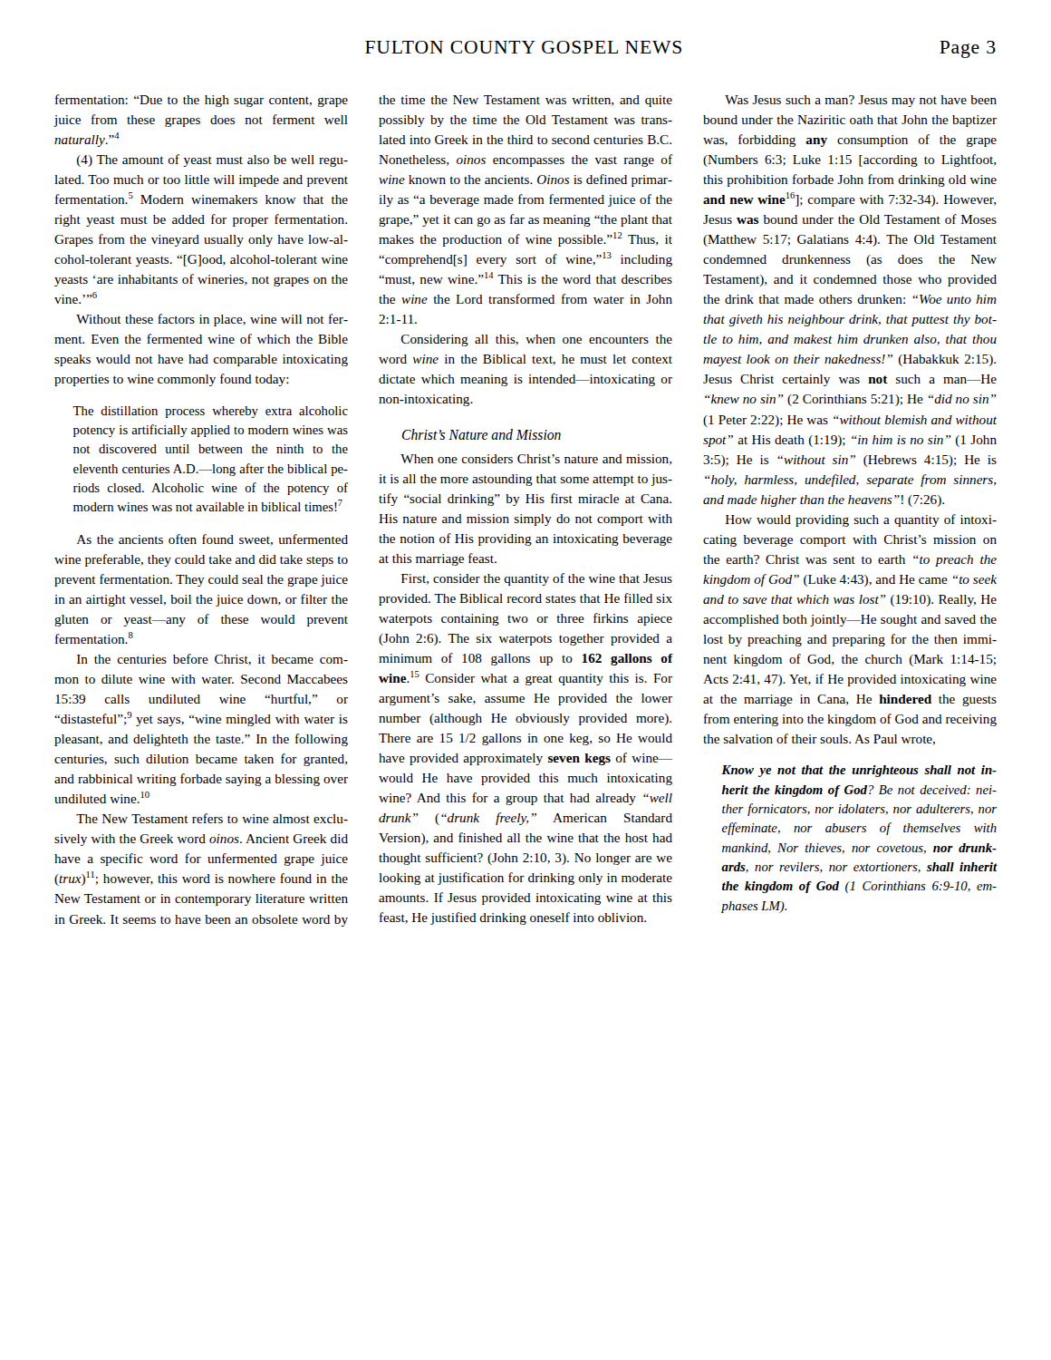FULTON COUNTY GOSPEL NEWS Page 3
fermentation: “Due to the high sugar content, grape juice from these grapes does not ferment well naturally.”4
(4) The amount of yeast must also be well regulated. Too much or too little will impede and prevent fermentation.5 Modern winemakers know that the right yeast must be added for proper fermentation. Grapes from the vineyard usually only have low-alcohol-tolerant yeasts. “[G]ood, alcohol-tolerant wine yeasts ‘are inhabitants of wineries, not grapes on the vine.’”6
Without these factors in place, wine will not ferment. Even the fermented wine of which the Bible speaks would not have had comparable intoxicating properties to wine commonly found today:
The distillation process whereby extra alcoholic potency is artificially applied to modern wines was not discovered until between the ninth to the eleventh centuries A.D.—long after the biblical periods closed. Alcoholic wine of the potency of modern wines was not available in biblical times!7
As the ancients often found sweet, unfermented wine preferable, they could take and did take steps to prevent fermentation. They could seal the grape juice in an airtight vessel, boil the juice down, or filter the gluten or yeast—any of these would prevent fermentation.8
In the centuries before Christ, it became common to dilute wine with water. Second Maccabees 15:39 calls undiluted wine “hurtful,” or “distasteful”;9 yet says, “wine mingled with water is pleasant, and delighteth the taste.” In the following centuries, such dilution became taken for granted, and rabbinical writing forbade saying a blessing over undiluted wine.10
The New Testament refers to wine almost exclusively with the Greek word oinos. Ancient Greek did have a specific word for unfermented grape juice (trux)11; however, this word is nowhere found in the New Testament or in contemporary literature written in Greek. It seems to have been an obsolete word by the time the New Testament was written, and quite possibly by the time the Old Testament was translated into Greek in the third to second centuries B.C. Nonetheless, oinos encompasses the vast range of wine known to the ancients. Oinos is defined primarily as “a beverage made from fermented juice of the grape,” yet it can go as far as meaning “the plant that makes the production of wine possible.”12 Thus, it “comprehend[s] every sort of wine,”13 including “must, new wine.”14 This is the word that describes the wine the Lord transformed from water in John 2:1-11.
Considering all this, when one encounters the word wine in the Biblical text, he must let context dictate which meaning is intended—intoxicating or non-intoxicating.
Christ’s Nature and Mission
When one considers Christ’s nature and mission, it is all the more astounding that some attempt to justify “social drinking” by His first miracle at Cana. His nature and mission simply do not comport with the notion of His providing an intoxicating beverage at this marriage feast.
First, consider the quantity of the wine that Jesus provided. The Biblical record states that He filled six waterpots containing two or three firkins apiece (John 2:6). The six waterpots together provided a minimum of 108 gallons up to 162 gallons of wine.15 Consider what a great quantity this is. For argument’s sake, assume He provided the lower number (although He obviously provided more). There are 15 1/2 gallons in one keg, so He would have provided approximately seven kegs of wine—would He have provided this much intoxicating wine? And this for a group that had already “well drunk” (“drunk freely,” American Standard Version), and finished all the wine that the host had thought sufficient? (John 2:10, 3). No longer are we looking at justification for drinking only in moderate amounts. If Jesus provided intoxicating wine at this feast, He justified drinking oneself into oblivion.
Was Jesus such a man? Jesus may not have been bound under the Naziritic oath that John the baptizer was, forbidding any consumption of the grape (Numbers 6:3; Luke 1:15 [according to Lightfoot, this prohibition forbade John from drinking old wine and new wine16]; compare with 7:32-34). However, Jesus was bound under the Old Testament of Moses (Matthew 5:17; Galatians 4:4). The Old Testament condemned drunkenness (as does the New Testament), and it condemned those who provided the drink that made others drunken: “Woe unto him that giveth his neighbour drink, that puttest thy bottle to him, and makest him drunken also, that thou mayest look on their nakedness!” (Habakkuk 2:15). Jesus Christ certainly was not such a man—He “knew no sin” (2 Corinthians 5:21); He “did no sin” (1 Peter 2:22); He was “without blemish and without spot” at His death (1:19); “in him is no sin” (1 John 3:5); He is “without sin” (Hebrews 4:15); He is “holy, harmless, undefiled, separate from sinners, and made higher than the heavens”! (7:26).
How would providing such a quantity of intoxicating beverage comport with Christ’s mission on the earth? Christ was sent to earth “to preach the kingdom of God” (Luke 4:43), and He came “to seek and to save that which was lost” (19:10). Really, He accomplished both jointly—He sought and saved the lost by preaching and preparing for the then imminent kingdom of God, the church (Mark 1:14-15; Acts 2:41, 47). Yet, if He provided intoxicating wine at the marriage in Cana, He hindered the guests from entering into the kingdom of God and receiving the salvation of their souls. As Paul wrote,
Know ye not that the unrighteous shall not inherit the kingdom of God? Be not deceived: neither fornicators, nor idolaters, nor adulterers, nor effeminate, nor abusers of themselves with mankind, Nor thieves, nor covetous, nor drunkards, nor revilers, nor extortioners, shall inherit the kingdom of God (1 Corinthians 6:9-10, emphases LM).